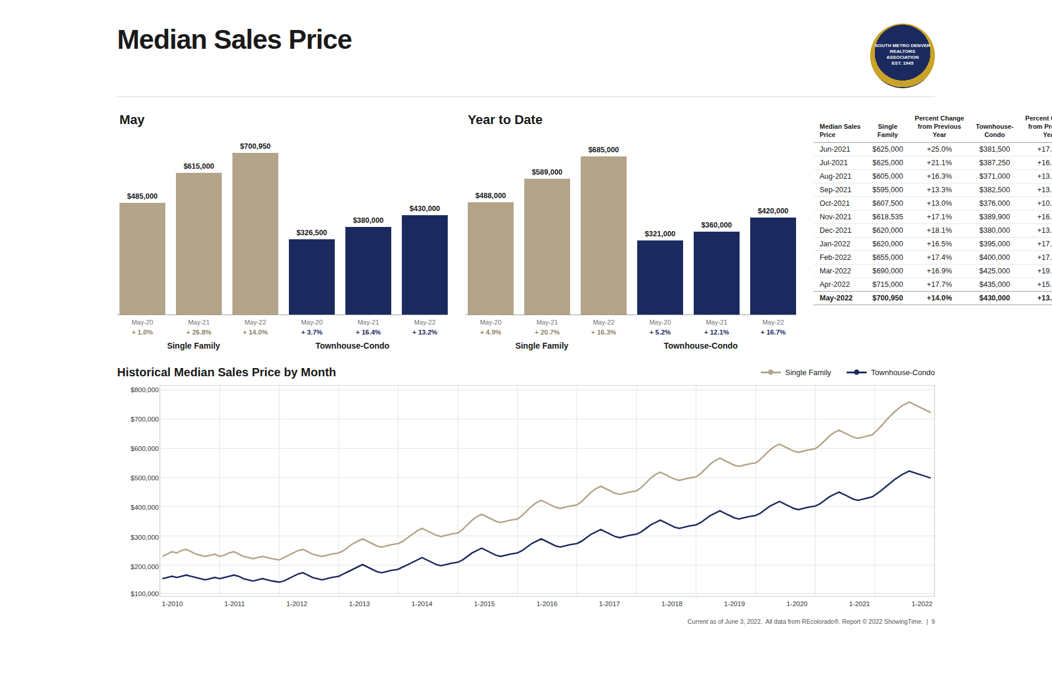Median Sales Price
SOUTH METRO DENVER
REALTORS
ASSOCIATION
EST. 1945
May
$485,000
$615,000
$700,950
$326,500
$380,000
$430,000
May-20+ 1.0%
May-21+ 26.8%
May-22+ 14.0%
May-20+ 3.7%
May-21+ 16.4%
May-22+ 13.2%
Single Family
Townhouse-Condo
Year to Date
$488,000
$589,000
$685,000
$321,000
$360,000
$420,000
May-20+ 4.9%
May-21+ 20.7%
May-22+ 16.3%
May-20+ 5.2%
May-21+ 12.1%
May-22+ 16.7%
Single Family
Townhouse-Condo
| Median Sales Price | Single Family | Percent Change from Previous Year | Townhouse- Condo | Percent Change from Previous Year |
| --- | --- | --- | --- | --- |
| Jun-2021 | $625,000 | +25.0% | $381,500 | +17.4% |
| Jul-2021 | $625,000 | +21.1% | $387,250 | +16.0% |
| Aug-2021 | $605,000 | +16.3% | $371,000 | +13.8% |
| Sep-2021 | $595,000 | +13.3% | $382,500 | +13.3% |
| Oct-2021 | $607,500 | +13.0% | $376,000 | +10.6% |
| Nov-2021 | $618,535 | +17.1% | $389,900 | +16.4% |
| Dec-2021 | $620,000 | +18.1% | $380,000 | +13.4% |
| Jan-2022 | $620,000 | +16.5% | $395,000 | +17.2% |
| Feb-2022 | $655,000 | +17.4% | $400,000 | +17.6% |
| Mar-2022 | $690,000 | +16.9% | $425,000 | +19.7% |
| Apr-2022 | $715,000 | +17.7% | $435,000 | +15.7% |
| May-2022 | $700,950 | +14.0% | $430,000 | +13.2% |
Historical Median Sales Price by Month
Single Family
Townhouse-Condo
$800,000 $700,000 $600,000 $500,000 $400,000 $300,000 $200,000 $100,000
1-20101-20111-20121-2013 1-20141-20151-20161-2017 1-20181-20191-20201-2021 1-2022
Current as of June 3, 2022. All data from REcolorado®. Report © 2022 ShowingTime. | 9